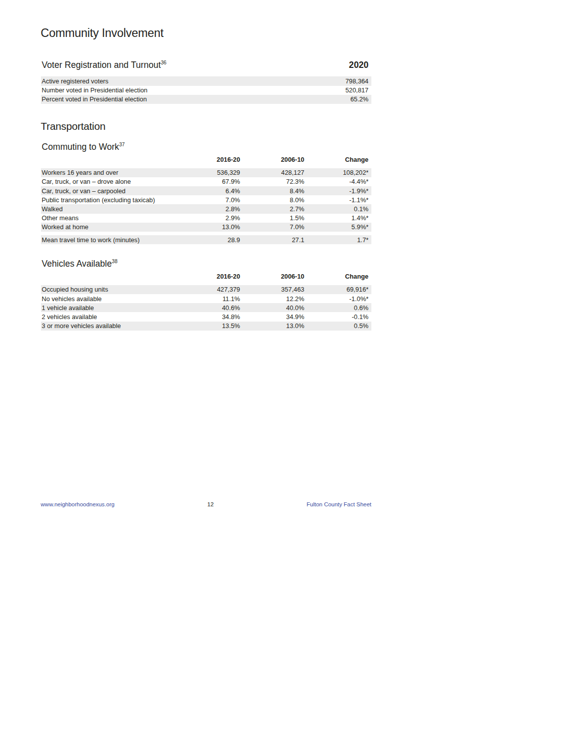Community Involvement
Voter Registration and Turnout 36 2020
| Active registered voters | 798,364 |
| Number voted in Presidential election | 520,817 |
| Percent voted in Presidential election | 65.2% |
Transportation
Commuting to Work 37
| | 2016-20 | 2006-10 | Change |
| --- | --- | --- | --- |
| Workers 16 years and over | 536,329 | 428,127 | 108,202* |
| Car, truck, or van – drove alone | 67.9% | 72.3% | -4.4%* |
| Car, truck, or van – carpooled | 6.4% | 8.4% | -1.9%* |
| Public transportation (excluding taxicab) | 7.0% | 8.0% | -1.1%* |
| Walked | 2.8% | 2.7% | 0.1% |
| Other means | 2.9% | 1.5% | 1.4%* |
| Worked at home | 13.0% | 7.0% | 5.9%* |
| Mean travel time to work (minutes) | 28.9 | 27.1 | 1.7* |
Vehicles Available 38
| | 2016-20 | 2006-10 | Change |
| --- | --- | --- | --- |
| Occupied housing units | 427,379 | 357,463 | 69,916* |
| No vehicles available | 11.1% | 12.2% | -1.0%* |
| 1 vehicle available | 40.6% | 40.0% | 0.6% |
| 2 vehicles available | 34.8% | 34.9% | -0.1% |
| 3 or more vehicles available | 13.5% | 13.0% | 0.5% |
www.neighborhoodnexus.org Fulton County Fact Sheet
12